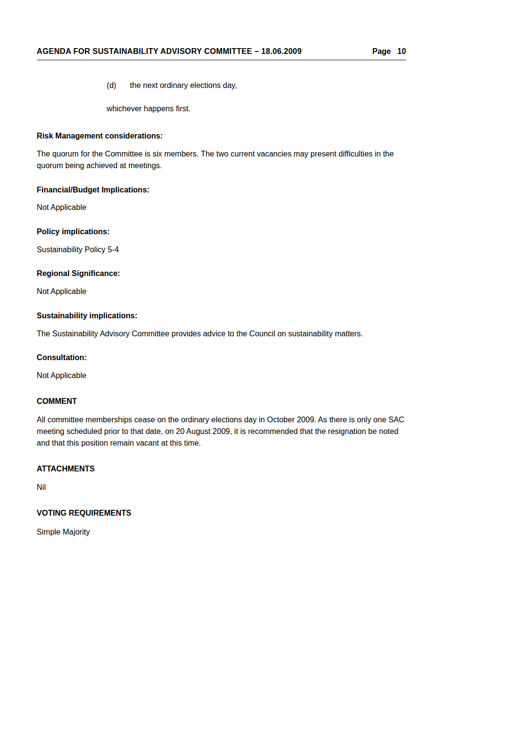AGENDA FOR SUSTAINABILITY ADVISORY COMMITTEE – 18.06.2009 Page 10
(d) the next ordinary elections day,
whichever happens first.
Risk Management considerations:
The quorum for the Committee is six members. The two current vacancies may present difficulties in the quorum being achieved at meetings.
Financial/Budget Implications:
Not Applicable
Policy implications:
Sustainability Policy 5-4
Regional Significance:
Not Applicable
Sustainability implications:
The Sustainability Advisory Committee provides advice to the Council on sustainability matters.
Consultation:
Not Applicable
COMMENT
All committee memberships cease on the ordinary elections day in October 2009. As there is only one SAC meeting scheduled prior to that date, on 20 August 2009, it is recommended that the resignation be noted and that this position remain vacant at this time.
ATTACHMENTS
Nil
VOTING REQUIREMENTS
Simple Majority